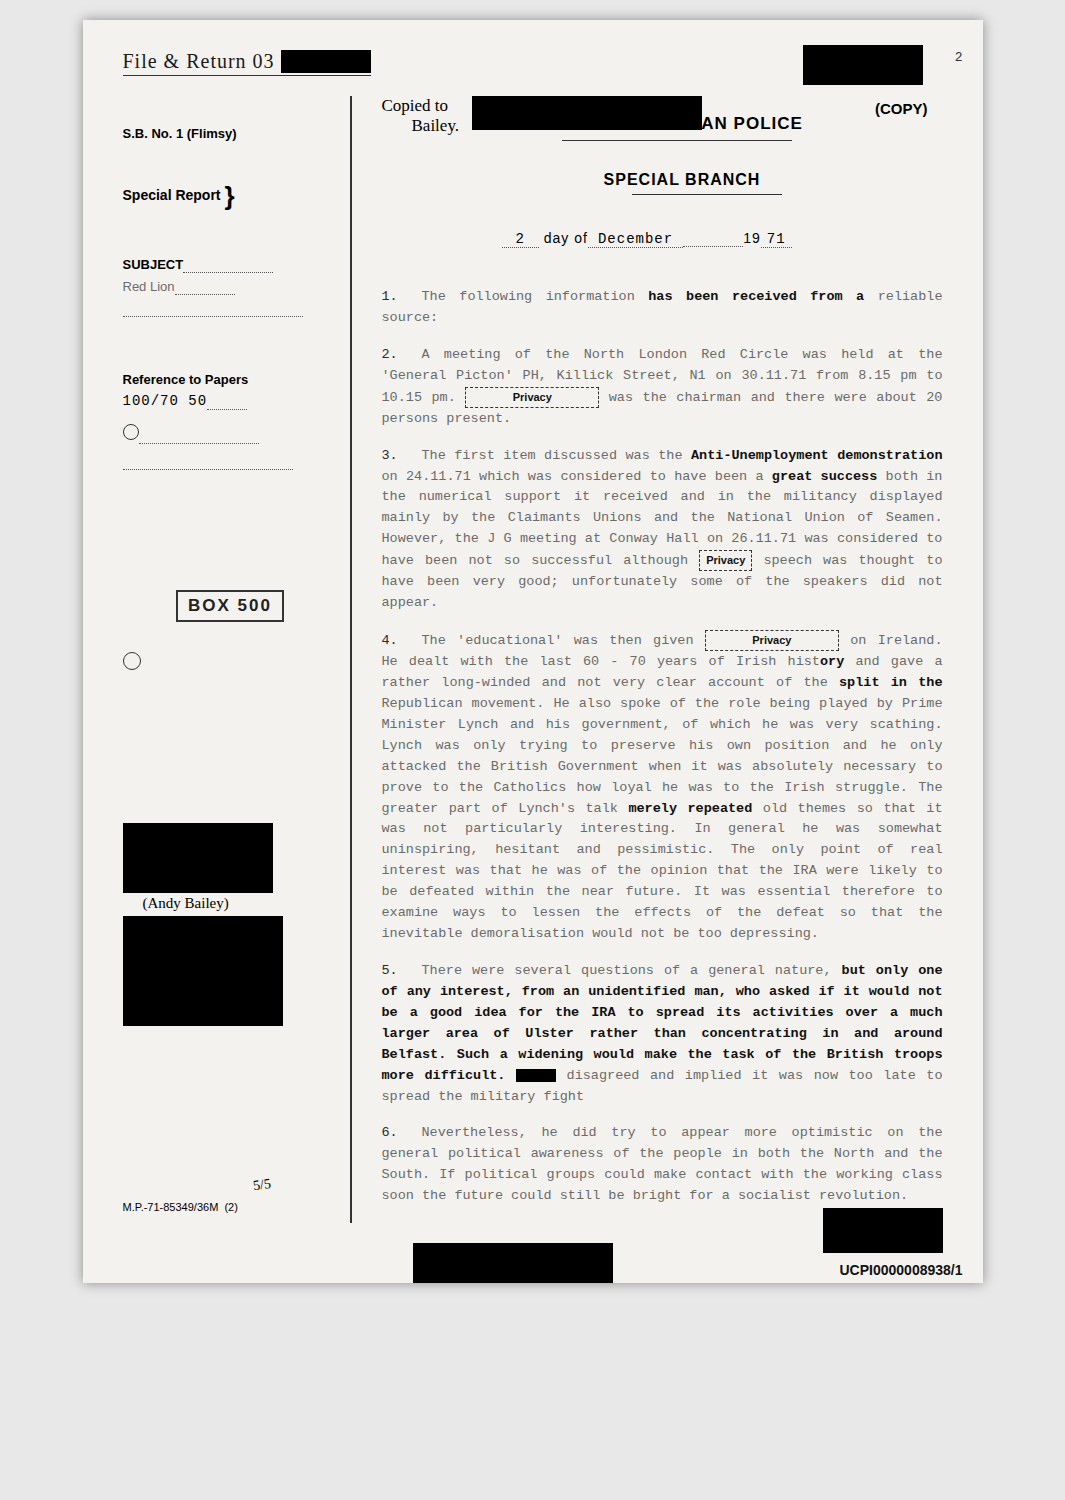2
File & Return 03
(COPY)
S.B. No. 1 (Flimsy)
Special Report }
SUBJECT
Red Lion
Reference to Papers
100/70 50
BOX 500
(Andy Bailey)
M.P.-71-85349/36M (2)
5/5
Copied to
Bailey.
METROPOLITAN POLICE
SPECIAL BRANCH
2 day ofDecember 1971
1. The following information has been received from a reliable source:
2. A meeting of the North London Red Circle was held at the 'General Picton' PH, Killick Street, N1 on 30.11.71 from 8.15 pm to 10.15 pm. Privacy was the chairman and there were about 20 persons present.
3. The first item discussed was the Anti-Unemployment demonstration on 24.11.71 which was considered to have been a great success both in the numerical support it received and in the militancy displayed mainly by the Claimants Unions and the National Union of Seamen. However, the J G meeting at Conway Hall on 26.11.71 was considered to have been not so successful although Privacy speech was thought to have been very good; unfortunately some of the speakers did not appear.
4. The 'educational' was then given Privacy on Ireland. He dealt with the last 60 - 70 years of Irish hist ory and gave a rather long-winded and not very clear account of the split in the Republican movement. He also spoke of the role being played by Prime Minister Lynch and his government, of which he was very scathing. Lynch was only trying to preserve his own position and he only attacked the British Government when it was absolutely necessary to prove to the Catholics how loyal he was to the Irish struggle. The greater part of Lynch's talk merely repeated old themes so that it was not particularly interesting. In general he was somewhat uninspiring, hesitant and pessimistic. The only point of real interest was that he was of the opinion that the IRA were likely to be defeated within the near future. It was essential therefore to examine ways to lessen the effects of the defeat so that the inevitable demoralisation would not be too depressing.
5. There were several questions of a general nature, but only one of any interest, from an unidentified man, who asked if it would not be a good idea for the IRA to spread its activities over a much larger area of Ulster rather than concentrating in and around Belfast. Such a widening would make the task of the British troops more difficult. disagreed and implied it was now too late to spread the military fight
6. Nevertheless, he did try to appear more optimistic on the general political awareness of the people in both the North and the South. If political groups could make contact with the working class soon the future could still be bright for a socialist revolution.
UCPI0000008938/1